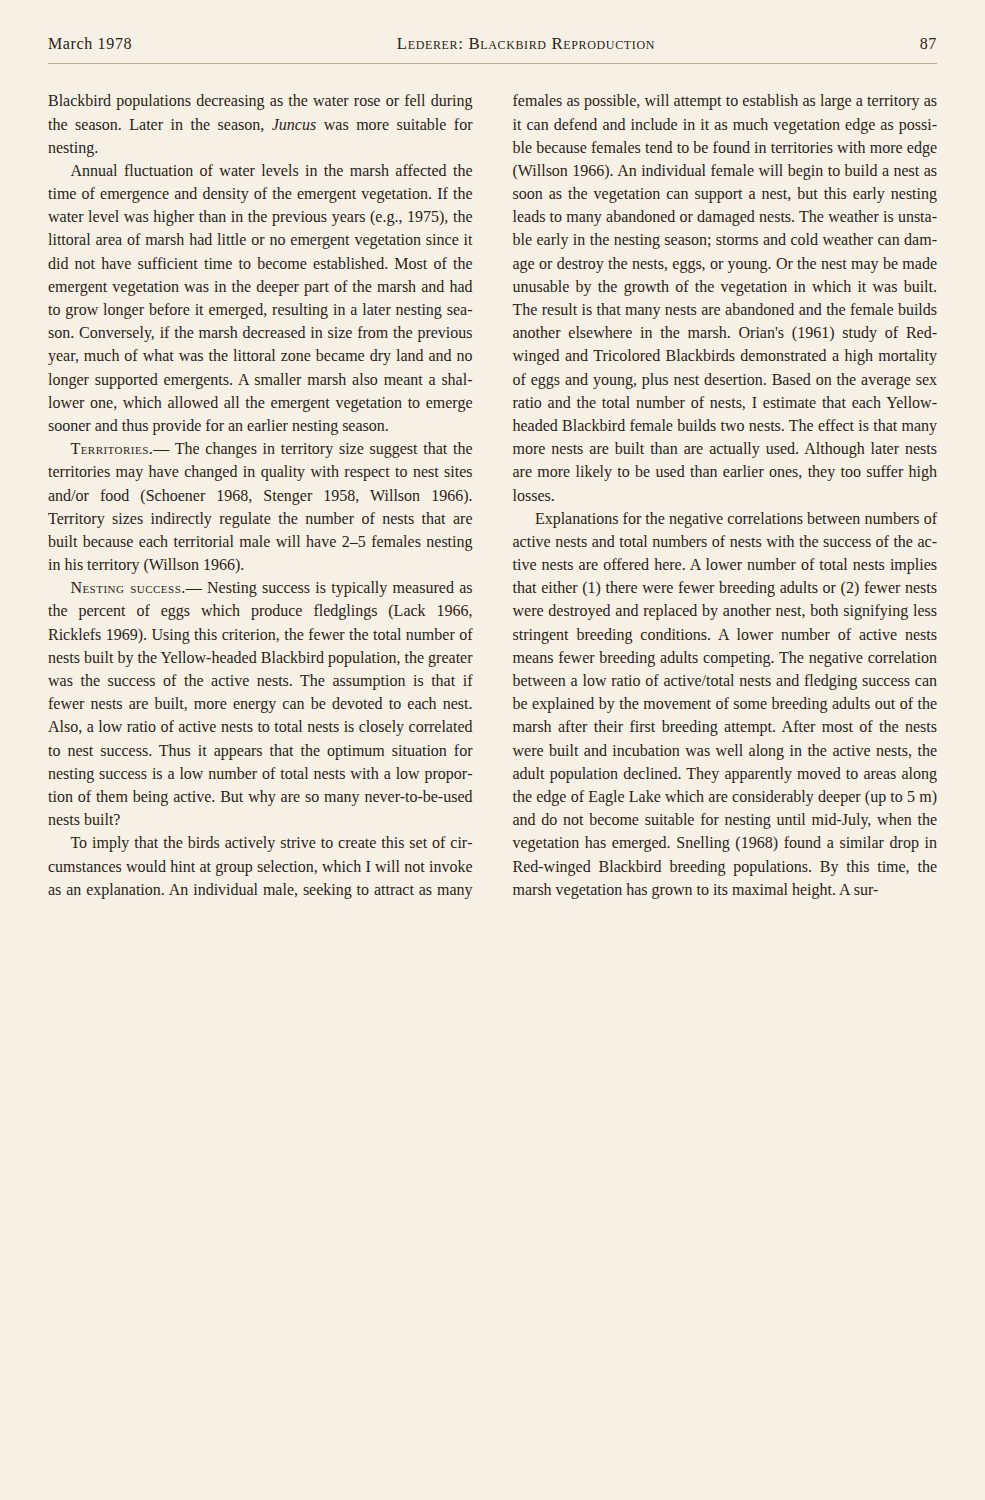March 1978 Lederer: Blackbird Reproduction 87
Blackbird populations decreasing as the water rose or fell during the season. Later in the season, Juncus was more suitable for nesting.
Annual fluctuation of water levels in the marsh affected the time of emergence and density of the emergent vegetation. If the water level was higher than in the previous years (e.g., 1975), the littoral area of marsh had little or no emergent vegetation since it did not have sufficient time to become established. Most of the emergent vegetation was in the deeper part of the marsh and had to grow longer before it emerged, resulting in a later nesting season. Conversely, if the marsh decreased in size from the previous year, much of what was the littoral zone became dry land and no longer supported emergents. A smaller marsh also meant a shallower one, which allowed all the emergent vegetation to emerge sooner and thus provide for an earlier nesting season.
Territories.— The changes in territory size suggest that the territories may have changed in quality with respect to nest sites and/or food (Schoener 1968, Stenger 1958, Willson 1966). Territory sizes indirectly regulate the number of nests that are built because each territorial male will have 2–5 females nesting in his territory (Willson 1966).
Nesting success.— Nesting success is typically measured as the percent of eggs which produce fledglings (Lack 1966, Ricklefs 1969). Using this criterion, the fewer the total number of nests built by the Yellow-headed Blackbird population, the greater was the success of the active nests. The assumption is that if fewer nests are built, more energy can be devoted to each nest. Also, a low ratio of active nests to total nests is closely correlated to nest success. Thus it appears that the optimum situation for nesting success is a low number of total nests with a low proportion of them being active. But why are so many never-to-be-used nests built?
To imply that the birds actively strive to create this set of circumstances would hint at group selection, which I will not invoke as an explanation. An individual male, seeking to attract as many females as possible, will attempt to establish as large a territory as it can defend and include in it as much vegetation edge as possible because females tend to be found in territories with more edge (Willson 1966). An individual female will begin to build a nest as soon as the vegetation can support a nest, but this early nesting leads to many abandoned or damaged nests. The weather is unstable early in the nesting season; storms and cold weather can damage or destroy the nests, eggs, or young. Or the nest may be made unusable by the growth of the vegetation in which it was built. The result is that many nests are abandoned and the female builds another elsewhere in the marsh. Orian's (1961) study of Red-winged and Tricolored Blackbirds demonstrated a high mortality of eggs and young, plus nest desertion. Based on the average sex ratio and the total number of nests, I estimate that each Yellow-headed Blackbird female builds two nests. The effect is that many more nests are built than are actually used. Although later nests are more likely to be used than earlier ones, they too suffer high losses.
Explanations for the negative correlations between numbers of active nests and total numbers of nests with the success of the active nests are offered here. A lower number of total nests implies that either (1) there were fewer breeding adults or (2) fewer nests were destroyed and replaced by another nest, both signifying less stringent breeding conditions. A lower number of active nests means fewer breeding adults competing. The negative correlation between a low ratio of active/total nests and fledging success can be explained by the movement of some breeding adults out of the marsh after their first breeding attempt. After most of the nests were built and incubation was well along in the active nests, the adult population declined. They apparently moved to areas along the edge of Eagle Lake which are considerably deeper (up to 5 m) and do not become suitable for nesting until mid-July, when the vegetation has emerged. Snelling (1968) found a similar drop in Red-winged Blackbird breeding populations. By this time, the marsh vegetation has grown to its maximal height. A sur-